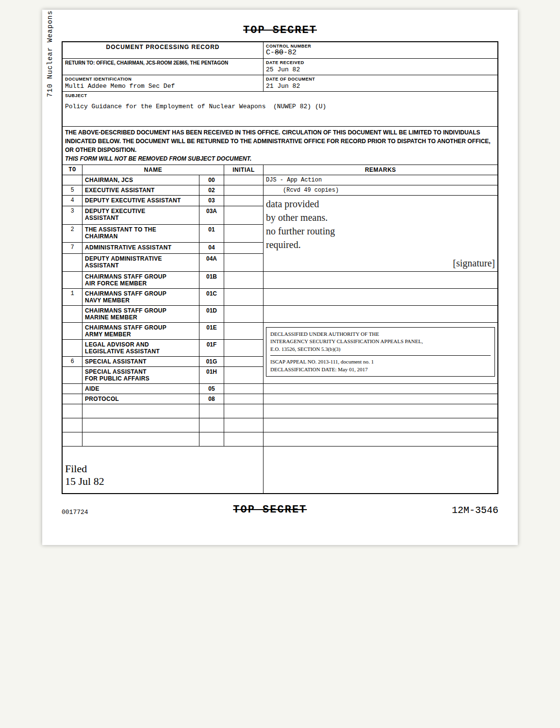710 Nuclear Weapons
TOP SECRET
| DOCUMENT PROCESSING RECORD | Control Number C- 80 -82 |
| RETURN TO: OFFICE, CHAIRMAN, JCS-ROOM 2E865, THE PENTAGON | Date Received 25 Jun 82 |
| Document Identification Multi Addee Memo from Sec Def | Date of Document 21 Jun 82 |
| Subject Policy Guidance for the Employment of Nuclear Weapons (NUWEP 82) (U) |
| THE ABOVE-DESCRIBED DOCUMENT HAS BEEN RECEIVED IN THIS OFFICE. CIRCULATION OF THIS DOCUMENT WILL BE LIMITED TO INDIVIDUALS INDICATED BELOW. THE DOCUMENT WILL BE RETURNED TO THE ADMINISTRATIVE OFFICE FOR RECORD PRIOR TO DISPATCH TO ANOTHER OFFICE, OR OTHER DISPOSITION. THIS FORM WILL NOT BE REMOVED FROM SUBJECT DOCUMENT. |
| TO | NAME | INITIAL | REMARKS |
| | CHAIRMAN, JCS | 00 | | DJS - App Action |
| 5 | EXECUTIVE ASSISTANT | 02 | | (Rcvd 49 copies) |
| 4 | DEPUTY EXECUTIVE ASSISTANT | 03 | | data provided by other means. no further routing required. [signature] |
| 3 | DEPUTY EXECUTIVE ASSISTANT | 03A | |
| 2 | THE ASSISTANT TO THE CHAIRMAN | 01 | |
| 7 | ADMINISTRATIVE ASSISTANT | 04 | |
| | DEPUTY ADMINISTRATIVE ASSISTANT | 04A | |
| | CHAIRMANS STAFF GROUP AIR FORCE MEMBER | 01B | | |
| 1 | CHAIRMANS STAFF GROUP NAVY MEMBER | 01C | | |
| | CHAIRMANS STAFF GROUP MARINE MEMBER | 01D | | |
| | CHAIRMANS STAFF GROUP ARMY MEMBER | 01E | | DECLASSIFIED UNDER AUTHORITY OF THE INTERAGENCY SECURITY CLASSIFICATION APPEALS PANEL, E.O. 13526, SECTION 5.3(b)(3) ISCAP APPEAL NO. 2013-111, document no. 1 DECLASSIFICATION DATE: May 01, 2017 |
| | LEGAL ADVISOR AND LEGISLATIVE ASSISTANT | 01F | |
| 6 | SPECIAL ASSISTANT | 01G | |
| | SPECIAL ASSISTANT FOR PUBLIC AFFAIRS | 01H | |
| | AIDE | 05 | | |
| | PROTOCOL | 08 | | |
| Filed 15 Jul 82 | |
0017724
TOP SECRET
12M-3546